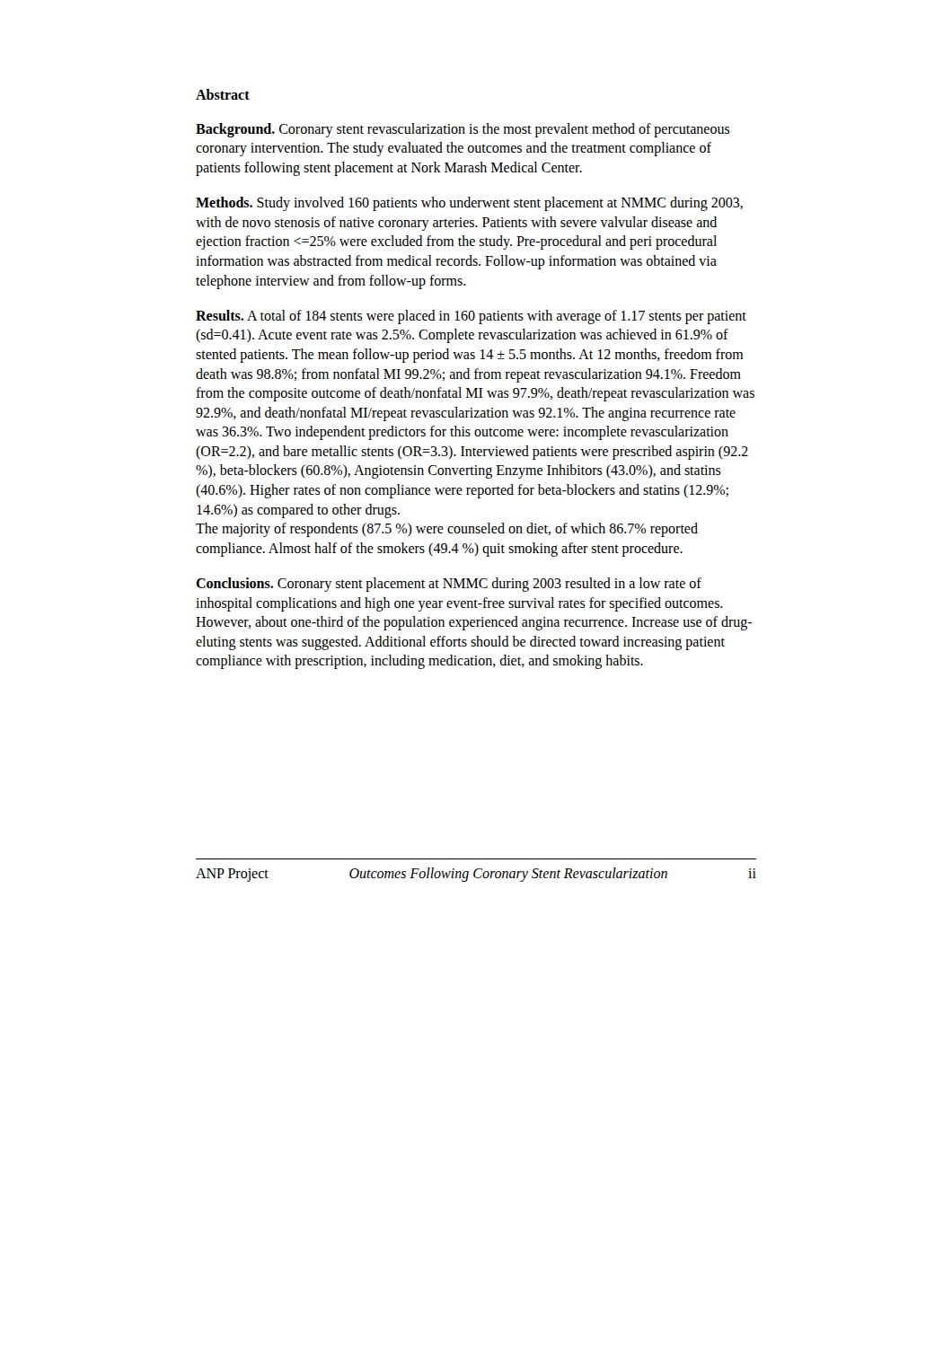Abstract
Background. Coronary stent revascularization is the most prevalent method of percutaneous coronary intervention. The study evaluated the outcomes and the treatment compliance of patients following stent placement at Nork Marash Medical Center.
Methods. Study involved 160 patients who underwent stent placement at NMMC during 2003, with de novo stenosis of native coronary arteries. Patients with severe valvular disease and ejection fraction <=25% were excluded from the study. Pre-procedural and peri procedural information was abstracted from medical records. Follow-up information was obtained via telephone interview and from follow-up forms.
Results. A total of 184 stents were placed in 160 patients with average of 1.17 stents per patient (sd=0.41). Acute event rate was 2.5%. Complete revascularization was achieved in 61.9% of stented patients. The mean follow-up period was 14 ± 5.5 months. At 12 months, freedom from death was 98.8%; from nonfatal MI 99.2%; and from repeat revascularization 94.1%. Freedom from the composite outcome of death/nonfatal MI was 97.9%, death/repeat revascularization was 92.9%, and death/nonfatal MI/repeat revascularization was 92.1%. The angina recurrence rate was 36.3%. Two independent predictors for this outcome were: incomplete revascularization (OR=2.2), and bare metallic stents (OR=3.3). Interviewed patients were prescribed aspirin (92.2 %), beta-blockers (60.8%), Angiotensin Converting Enzyme Inhibitors (43.0%), and statins (40.6%). Higher rates of non compliance were reported for beta-blockers and statins (12.9%; 14.6%) as compared to other drugs.
The majority of respondents (87.5 %) were counseled on diet, of which 86.7% reported compliance. Almost half of the smokers (49.4 %) quit smoking after stent procedure.
Conclusions. Coronary stent placement at NMMC during 2003 resulted in a low rate of inhospital complications and high one year event-free survival rates for specified outcomes. However, about one-third of the population experienced angina recurrence. Increase use of drug-eluting stents was suggested. Additional efforts should be directed toward increasing patient compliance with prescription, including medication, diet, and smoking habits.
ANP Project Outcomes Following Coronary Stent Revascularization ii